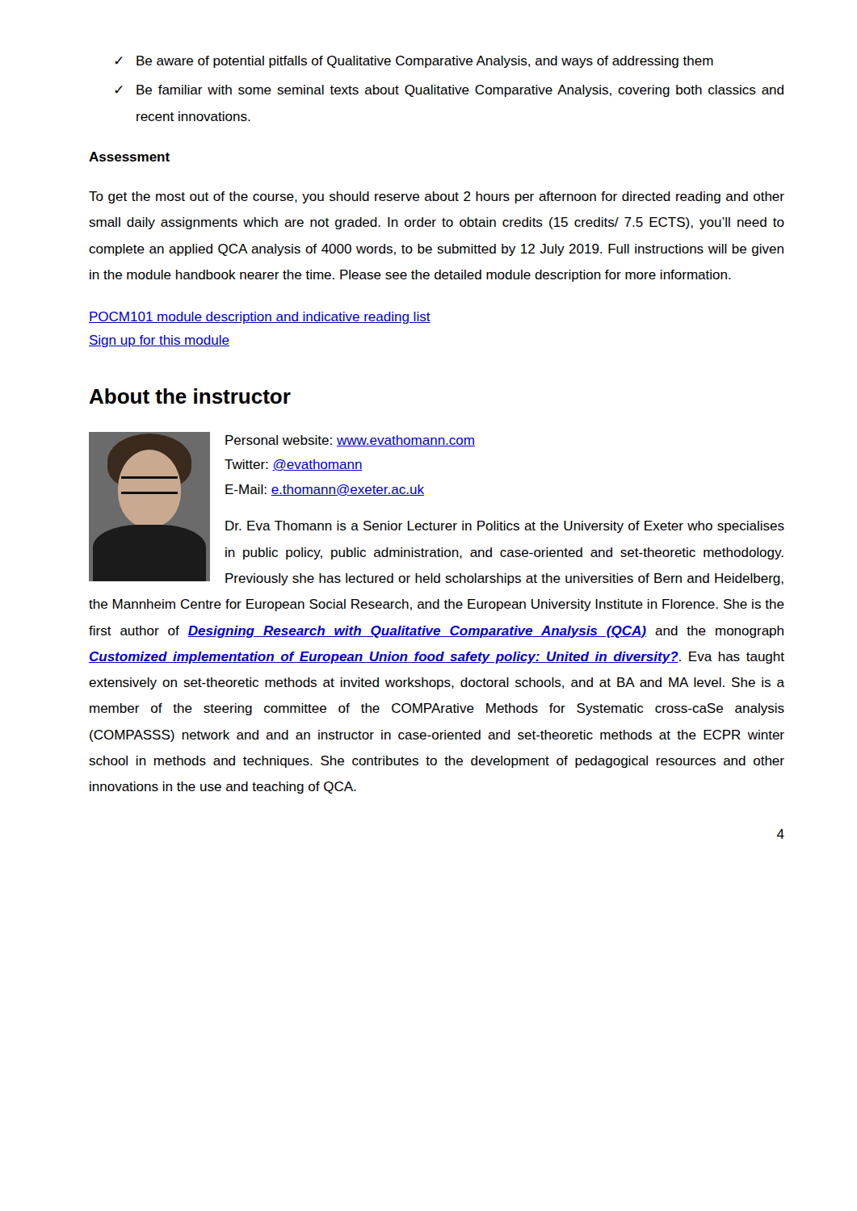Be aware of potential pitfalls of Qualitative Comparative Analysis, and ways of addressing them
Be familiar with some seminal texts about Qualitative Comparative Analysis, covering both classics and recent innovations.
Assessment
To get the most out of the course, you should reserve about 2 hours per afternoon for directed reading and other small daily assignments which are not graded. In order to obtain credits (15 credits/ 7.5 ECTS), you’ll need to complete an applied QCA analysis of 4000 words, to be submitted by 12 July 2019. Full instructions will be given in the module handbook nearer the time. Please see the detailed module description for more information.
POCM101 module description and indicative reading list Sign up for this module
About the instructor
Personal website: www.evathomann.com
Twitter: @evathomann
E-Mail: e.thomann@exeter.ac.uk
Dr. Eva Thomann is a Senior Lecturer in Politics at the University of Exeter who specialises in public policy, public administration, and case-oriented and set-theoretic methodology. Previously she has lectured or held scholarships at the universities of Bern and Heidelberg, the Mannheim Centre for European Social Research, and the European University Institute in Florence. She is the first author of Designing Research with Qualitative Comparative Analysis (QCA) and the monograph Customized implementation of European Union food safety policy: United in diversity?. Eva has taught extensively on set-theoretic methods at invited workshops, doctoral schools, and at BA and MA level. She is a member of the steering committee of the COMPArative Methods for Systematic cross-caSe analysis (COMPASSS) network and and an instructor in case-oriented and set-theoretic methods at the ECPR winter school in methods and techniques. She contributes to the development of pedagogical resources and other innovations in the use and teaching of QCA.
4